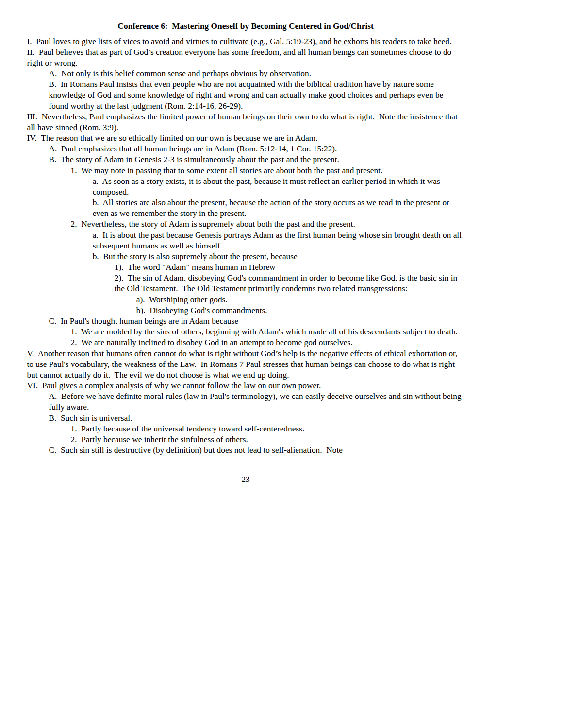Conference 6: Mastering Oneself by Becoming Centered in God/Christ
I. Paul loves to give lists of vices to avoid and virtues to cultivate (e.g., Gal. 5:19-23), and he exhorts his readers to take heed.
II. Paul believes that as part of God’s creation everyone has some freedom, and all human beings can sometimes choose to do right or wrong.
A. Not only is this belief common sense and perhaps obvious by observation.
B. In Romans Paul insists that even people who are not acquainted with the biblical tradition have by nature some knowledge of God and some knowledge of right and wrong and can actually make good choices and perhaps even be found worthy at the last judgment (Rom. 2:14-16, 26-29).
III. Nevertheless, Paul emphasizes the limited power of human beings on their own to do what is right. Note the insistence that all have sinned (Rom. 3:9).
IV. The reason that we are so ethically limited on our own is because we are in Adam.
A. Paul emphasizes that all human beings are in Adam (Rom. 5:12-14, 1 Cor. 15:22).
B. The story of Adam in Genesis 2-3 is simultaneously about the past and the present.
1. We may note in passing that to some extent all stories are about both the past and present.
a. As soon as a story exists, it is about the past, because it must reflect an earlier period in which it was composed.
b. All stories are also about the present, because the action of the story occurs as we read in the present or even as we remember the story in the present.
2. Nevertheless, the story of Adam is supremely about both the past and the present.
a. It is about the past because Genesis portrays Adam as the first human being whose sin brought death on all subsequent humans as well as himself.
b. But the story is also supremely about the present, because
1). The word "Adam" means human in Hebrew
2). The sin of Adam, disobeying God's commandment in order to become like God, is the basic sin in the Old Testament. The Old Testament primarily condemns two related transgressions:
a). Worshiping other gods.
b). Disobeying God's commandments.
C. In Paul's thought human beings are in Adam because
1. We are molded by the sins of others, beginning with Adam's which made all of his descendants subject to death.
2. We are naturally inclined to disobey God in an attempt to become god ourselves.
V. Another reason that humans often cannot do what is right without God’s help is the negative effects of ethical exhortation or, to use Paul's vocabulary, the weakness of the Law. In Romans 7 Paul stresses that human beings can choose to do what is right but cannot actually do it. The evil we do not choose is what we end up doing.
VI. Paul gives a complex analysis of why we cannot follow the law on our own power.
A. Before we have definite moral rules (law in Paul's terminology), we can easily deceive ourselves and sin without being fully aware.
B. Such sin is universal.
1. Partly because of the universal tendency toward self-centeredness.
2. Partly because we inherit the sinfulness of others.
C. Such sin still is destructive (by definition) but does not lead to self-alienation. Note
23